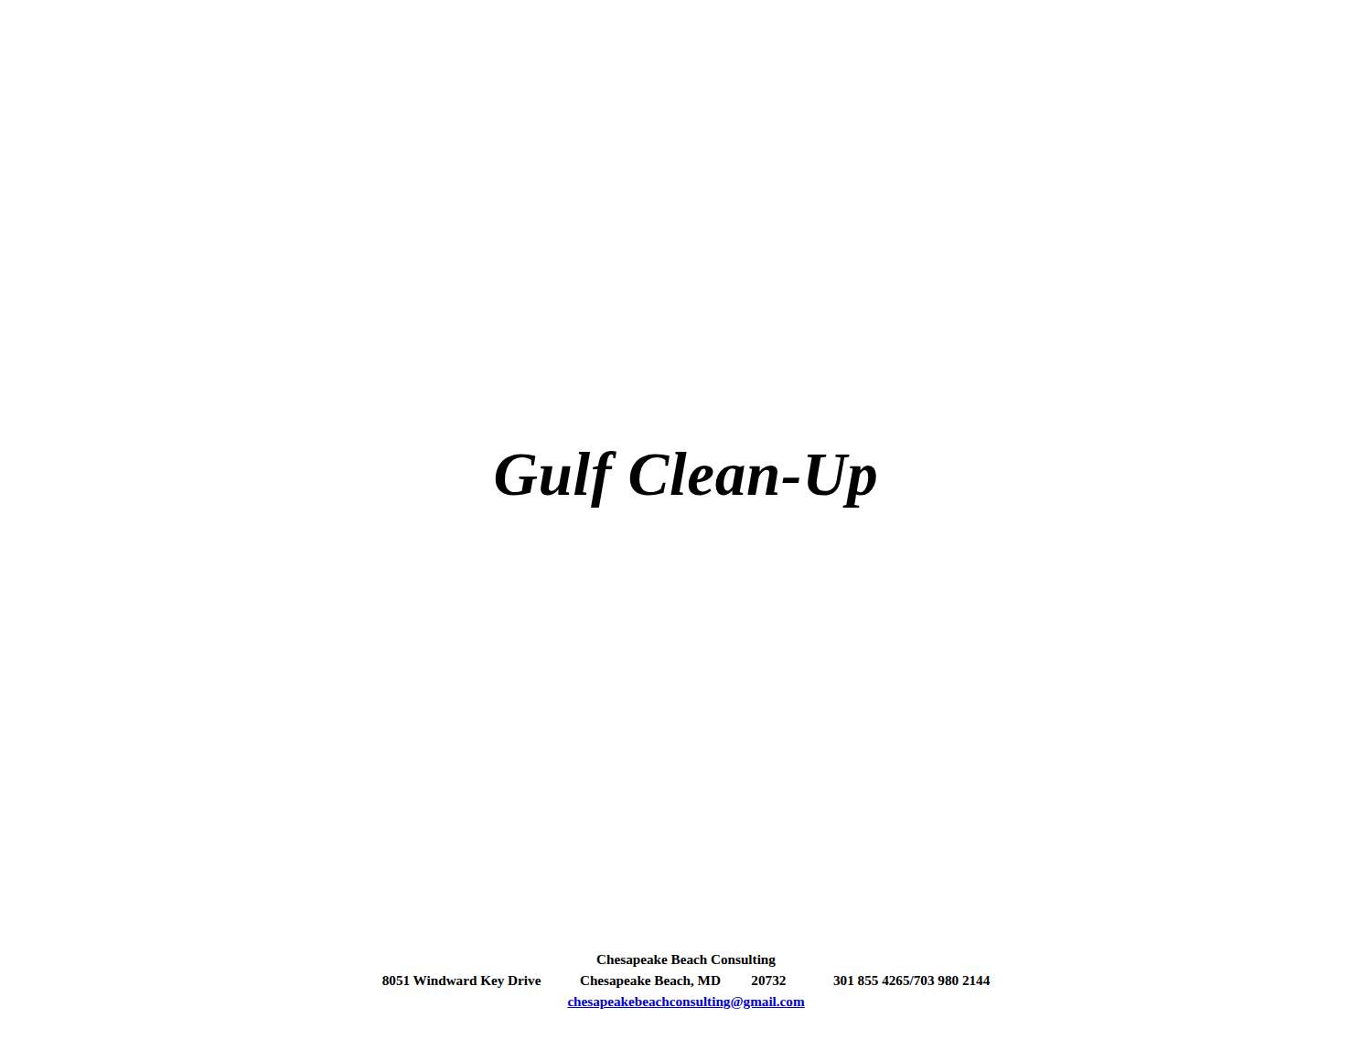Gulf Clean-Up
Chesapeake Beach Consulting 8051 Windward Key Drive Chesapeake Beach, MD 20732 301 855 4265/703 980 2144 chesapeakebeachconsulting@gmail.com